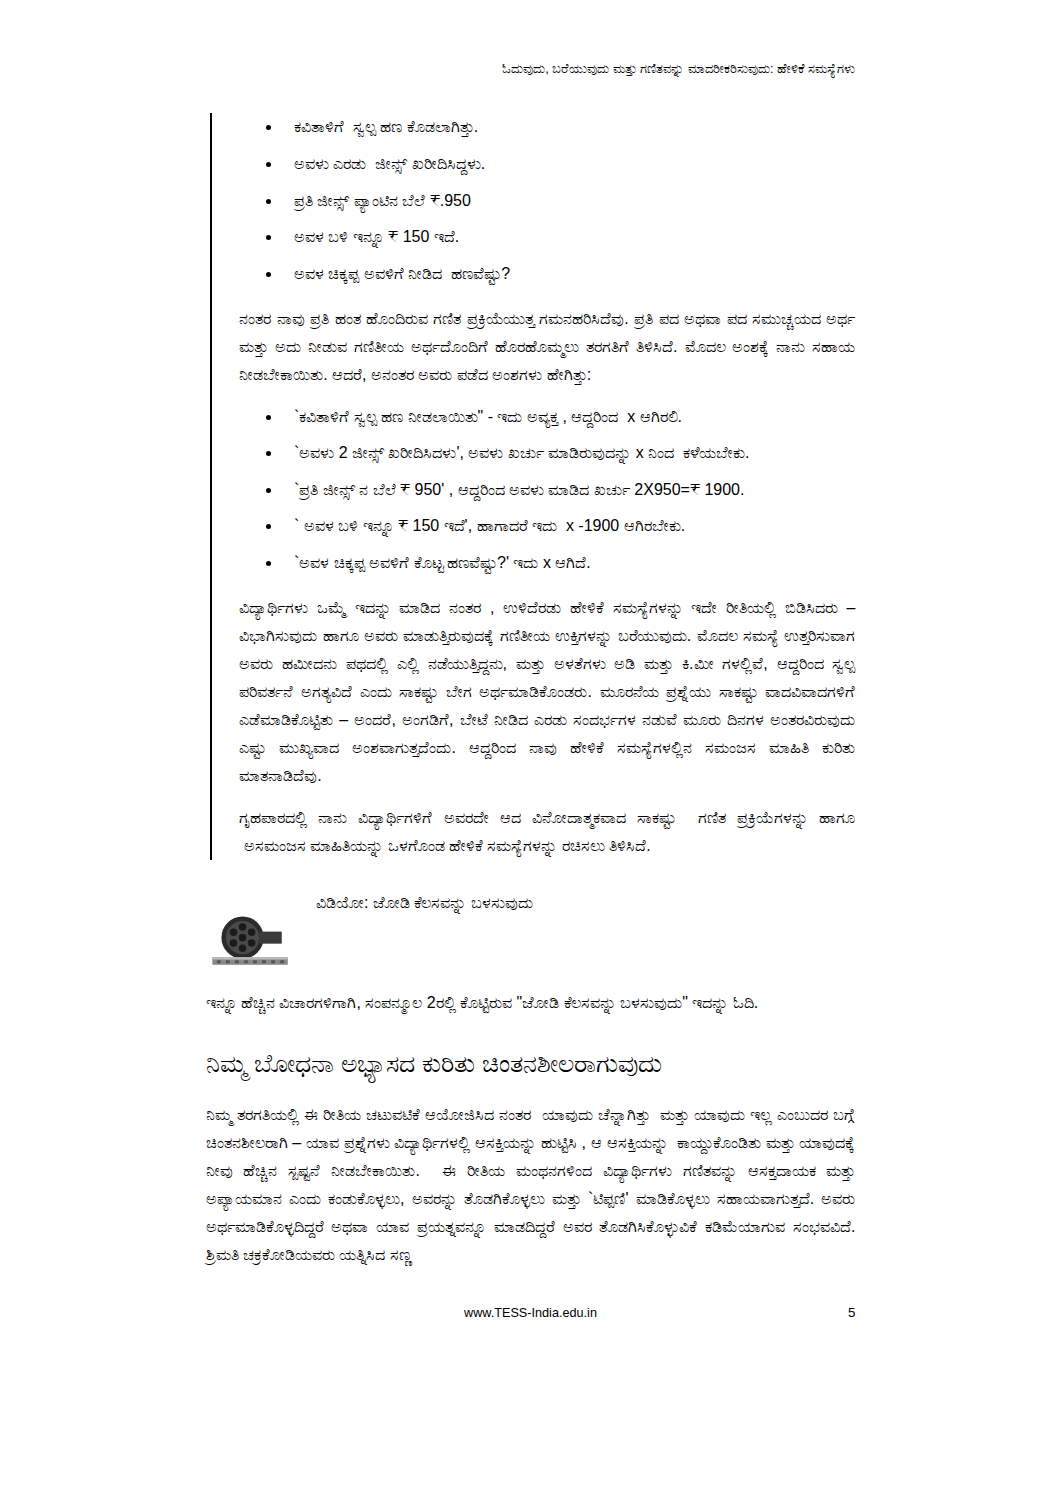ಓದುವುದು, ಬರೆಯುವುದು ಮತ್ತು ಗಣಿತವನ್ನು ಮಾದರೀಕರಿಸುವುದು: ಹೇಳಿಕೆ ಸಮಸ್ಯೆಗಳು
ಕವಿತಾಳಿಗೆ ಸ್ವಲ್ಪ ಹಣ ಕೊಡಲಾಗಿತ್ತು.
ಅವಳು ಎರಡು ಜೀನ್ಸ್ ಖರೀದಿಸಿದ್ದಳು.
ಪ್ರತಿ ಜೀನ್ಸ್ ಪ್ಯಾಂಟಿನ ಬೆಲೆ ₹.950
ಅವಳ ಬಳಿ ಇನ್ನೂ ₹ 150 ಇದೆ.
ಅವಳ ಚಿಕ್ಕಪ್ಪ ಅವಳಿಗೆ ನೀಡಿದ ಹಣವೆಷ್ಟು?
ನಂತರ ನಾವು ಪ್ರತಿ ಹಂತ ಹೊಂದಿರುವ ಗಣಿತ ಪ್ರಕ್ರಿಯೆಯುತ್ತ ಗಮನಹರಿಸಿದೆವು. ಪ್ರತಿ ಪದ ಅಥವಾ ಪದ ಸಮುಚ್ಚಯದ ಅರ್ಥ ಮತ್ತು ಅದು ನೀಡುವ ಗಣಿತೀಯ ಅರ್ಥದೊಂದಿಗೆ ಹೊರಹೊಮ್ಮಲು ತರಗತಿಗೆ ತಿಳಿಸಿದೆ. ಮೊದಲ ಅಂಶಕ್ಕೆ ನಾನು ಸಹಾಯ ನೀಡಬೇಕಾಯಿತು. ಆದರೆ, ಅನಂತರ ಅವರು ಪಡೆದ ಅಂಶಗಳು ಹೇಗಿತ್ತು:
`ಕವಿತಾಳಿಗೆ ಸ್ವಲ್ಪ ಹಣ ನೀಡಲಾಯಿತು" - ಇದು ಅವ್ಯಕ್ತ , ಆದ್ದರಿಂದ x ಆಗಿರಲಿ.
`ಅವಳು 2 ಜೀನ್ಸ್ ಖರೀದಿಸಿದಳು', ಅವಳು ಖರ್ಚು ಮಾಡಿರುವುದನ್ನು x ನಿಂದ ಕಳೆಯಬೇಕು.
`ಪ್ರತಿ ಜೀನ್ಸ್ ನ ಬೆಲೆ ₹ 950' , ಆದ್ದರಿಂದ ಅವಳು ಮಾಡಿದ ಖರ್ಚು 2X950=₹ 1900.
` ಅವಳ ಬಳಿ ಇನ್ನೂ ₹ 150 ಇದೆ', ಹಾಗಾದರೆ ಇದು x -1900 ಆಗಿರಬೇಕು.
`ಅವಳ ಚಿಕ್ಕಪ್ಪ ಅವಳಿಗೆ ಕೊಟ್ಟ ಹಣವೆಷ್ಟು?' ಇದು x ಆಗಿದೆ.
ವಿದ್ಯಾರ್ಥಿಗಳು ಒಮ್ಮೆ ಇದನ್ನು ಮಾಡಿದ ನಂತರ , ಉಳಿದೆರಡು ಹೇಳಿಕೆ ಸಮಸ್ಯೆಗಳನ್ನು ಇದೇ ರೀತಿಯಲ್ಲಿ ಬಿಡಿಸಿದರು – ವಿಭಾಗಿಸುವುದು ಹಾಗೂ ಅವರು ಮಾಡುತ್ತಿರುವುದಕ್ಕೆ ಗಣಿತೀಯ ಉಕ್ತಿಗಳನ್ನು ಬರೆಯುವುದು. ಮೊದಲ ಸಮಸ್ಯೆ ಉತ್ತರಿಸುವಾಗ ಅವರು ಹಮೀದನು ಪಥದಲ್ಲಿ ಎಲ್ಲಿ ನಡೆಯುತ್ತಿದ್ದನು, ಮತ್ತು ಅಳತೆಗಳು ಅಡಿ ಮತ್ತು ಕಿ.ಮೀ ಗಳಲ್ಲಿವೆ, ಆದ್ದರಿಂದ ಸ್ವಲ್ಪ ಪರಿವರ್ತನೆ ಅಗತ್ಯವಿದೆ ಎಂದು ಸಾಕಷ್ಟು ಬೇಗ ಅರ್ಥಮಾಡಿಕೊಂಡರು. ಮೂರನೆಯ ಪ್ರಶ್ನೆಯು ಸಾಕಷ್ಟು ವಾದವಿವಾದಗಳಿಗೆ ಎಡೆಮಾಡಿಕೊಟ್ಟಿತು – ಅಂದರೆ, ಅಂಗಡಿಗೆ, ಬೇಟೆ ನೀಡಿದ ಎರಡು ಸಂದರ್ಭಗಳ ನಡುವೆ ಮೂರು ದಿನಗಳ ಅಂತರವಿರುವುದು ಎಷ್ಟು ಮುಖ್ಯವಾದ ಅಂಶವಾಗುತ್ತದೆಂದು. ಆದ್ದರಿಂದ ನಾವು ಹೇಳಿಕೆ ಸಮಸ್ಯೆಗಳಲ್ಲಿನ ಸಮಂಜಸ ಮಾಹಿತಿ ಕುರಿತು ಮಾತನಾಡಿದೆವು.
ಗೃಹಪಾಠದಲ್ಲಿ ನಾನು ವಿದ್ಯಾರ್ಥಿಗಳಿಗೆ ಅವರದೇ ಆದ ವಿನೋದಾತ್ಮಕವಾದ ಸಾಕಷ್ಟು ಗಣಿತ ಪ್ರಕ್ರಿಯೆಗಳನ್ನು ಹಾಗೂ ಅಸಮಂಜಸ ಮಾಹಿತಿಯನ್ನು ಒಳಗೊಂಡ ಹೇಳಿಕೆ ಸಮಸ್ಯೆಗಳನ್ನು ರಚಿಸಲು ತಿಳಿಸಿದೆ.
ವಿಡಿಯೋ: ಜೋಡಿ ಕೆಲಸವನ್ನು ಬಳಸುವುದು
ಇನ್ನೂ ಹೆಚ್ಚಿನ ವಿಚಾರಗಳಿಗಾಗಿ, ಸಂಪನ್ಮೂಲ 2ರಲ್ಲಿ ಕೊಟ್ಟಿರುವ "ಜೋಡಿ ಕೆಲಸವನ್ನು ಬಳಸುವುದು" ಇದನ್ನು ಓದಿ.
ನಿಮ್ಮ ಬೋಧನಾ ಅಭ್ಯಾಸದ ಕುರಿತು ಚಿಂತನಶೀಲರಾಗುವುದು
ನಿಮ್ಮ ತರಗತಿಯಲ್ಲಿ ಈ ರೀತಿಯ ಚಟುವಟಿಕೆ ಆಯೋಜಿಸಿದ ನಂತರ ಯಾವುದು ಚೆನ್ನಾಗಿತ್ತು ಮತ್ತು ಯಾವುದು ಇಲ್ಲ ಎಂಬುದರ ಬಗ್ಗೆ ಚಿಂತನಶೀಲರಾಗಿ – ಯಾವ ಪ್ರಶ್ನೆಗಳು ವಿದ್ಯಾರ್ಥಿಗಳಲ್ಲಿ ಆಸಕ್ತಿಯನ್ನು ಹುಟ್ಟಿಸಿ , ಆ ಆಸಕ್ತಿಯನ್ನು ಕಾಯ್ದುಕೊಂಡಿತು ಮತ್ತು ಯಾವುದಕ್ಕೆ ನೀವು ಹೆಚ್ಚಿನ ಸ್ಪಷ್ಟನೆ ನೀಡಬೇಕಾಯಿತು. ಈ ರೀತಿಯ ಮಂಥನಗಳಿಂದ ವಿದ್ಯಾರ್ಥಿಗಳು ಗಣಿತವನ್ನು ಆಸಕ್ತದಾಯಕ ಮತ್ತು ಅಪ್ಯಾಯಮಾನ ಎಂದು ಕಂಡುಕೊಳ್ಳಲು, ಅವರನ್ನು ತೊಡಗಿಕೊಳ್ಳಲು ಮತ್ತು `ಟಿಪ್ಪಣಿ' ಮಾಡಿಕೊಳ್ಳಲು ಸಹಾಯವಾಗುತ್ತದೆ. ಅವರು ಅರ್ಥಮಾಡಿಕೊಳ್ಳದಿದ್ದರೆ ಅಥವಾ ಯಾವ ಪ್ರಯತ್ನವನ್ನೂ ಮಾಡದಿದ್ದರೆ ಅವರ ತೊಡಗಿಸಿಕೊಳ್ಳುವಿಕೆ ಕಡಿಮೆಯಾಗುವ ಸಂಭವವಿದೆ. ಶ್ರಿಮತಿ ಚಕ್ರಕೋಡಿಯವರು ಯತ್ನಿಸಿದ ಸಣ್ಣ
www.TESS-India.edu.in 5